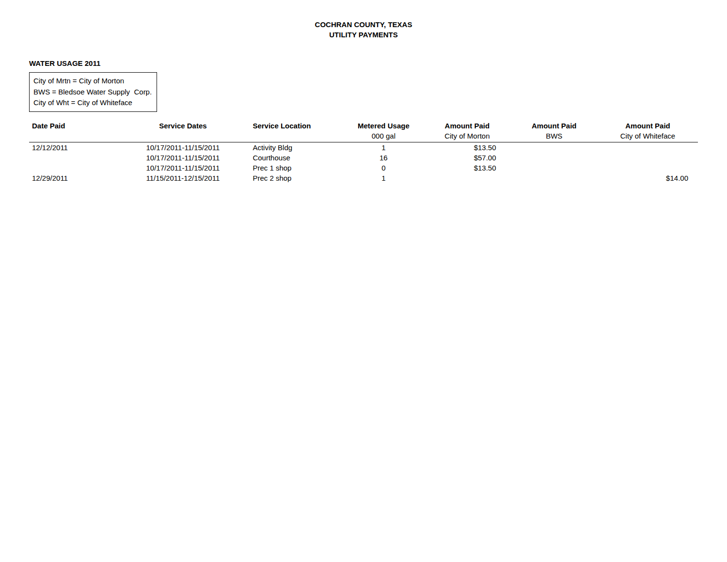COCHRAN COUNTY, TEXAS
UTILITY PAYMENTS
WATER USAGE 2011
City of Mrtn = City of Morton
BWS = Bledsoe Water Supply Corp.
City of Wht = City of Whiteface
| Date Paid | Service Dates | Service Location | Metered Usage | Amount Paid | Amount Paid | Amount Paid |
| --- | --- | --- | --- | --- | --- | --- |
| | | | 000 gal | City of Morton | BWS | City of Whiteface |
| 12/12/2011 | 10/17/2011-11/15/2011 | Activity Bldg | 1 | $13.50 | | |
| | 10/17/2011-11/15/2011 | Courthouse | 16 | $57.00 | | |
| | 10/17/2011-11/15/2011 | Prec 1 shop | 0 | $13.50 | | |
| 12/29/2011 | 11/15/2011-12/15/2011 | Prec 2 shop | 1 | | | $14.00 |